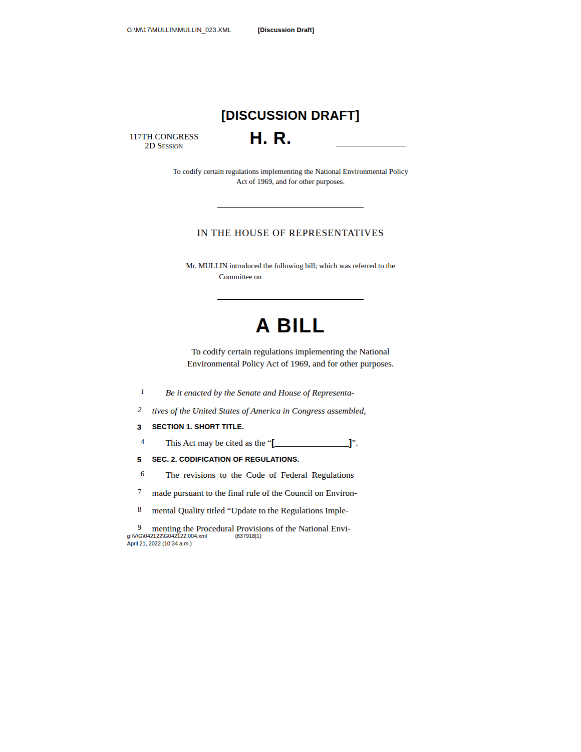G:\M\17\MULLIN\MULLIN_023.XML[Discussion Draft]
[DISCUSSION DRAFT]
117TH CONGRESS 2D Session
H. R.
To codify certain regulations implementing the National Environmental Policy
Act of 1969, and for other purposes.
IN THE HOUSE OF REPRESENTATIVES
Mr. MULLIN introduced the following bill; which was referred to the
Committee on
A BILL
To codify certain regulations implementing the National
Environmental Policy Act of 1969, and for other purposes.
Be it enacted by the Senate and House of Representa-
tives of the United States of America in Congress assembled,
SECTION 1. SHORT TITLE.
This Act may be cited as the “[ ]”.
SEC. 2. CODIFICATION OF REGULATIONS.
The revisions to the Code of Federal Regulations
made pursuant to the final rule of the Council on Environ-
mental Quality titled “Update to the Regulations Imple-
menting the Procedural Provisions of the National Envi-
g:\V\G\042122\G042122.004.xml (837918|1)
April 21, 2022 (10:34 a.m.)